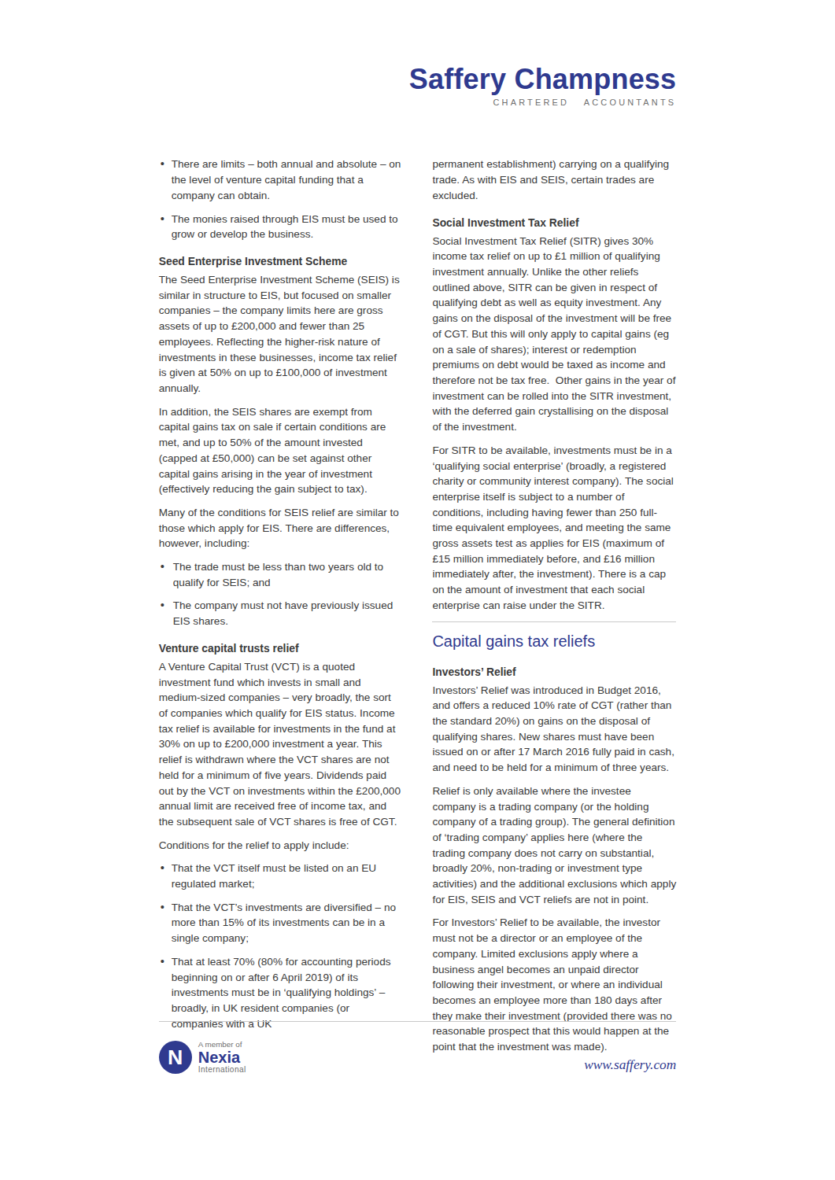Saffery Champness
Chartered Accountants
There are limits – both annual and absolute – on the level of venture capital funding that a company can obtain.
The monies raised through EIS must be used to grow or develop the business.
Seed Enterprise Investment Scheme
The Seed Enterprise Investment Scheme (SEIS) is similar in structure to EIS, but focused on smaller companies – the company limits here are gross assets of up to £200,000 and fewer than 25 employees. Reflecting the higher-risk nature of investments in these businesses, income tax relief is given at 50% on up to £100,000 of investment annually.
In addition, the SEIS shares are exempt from capital gains tax on sale if certain conditions are met, and up to 50% of the amount invested (capped at £50,000) can be set against other capital gains arising in the year of investment (effectively reducing the gain subject to tax).
Many of the conditions for SEIS relief are similar to those which apply for EIS. There are differences, however, including:
The trade must be less than two years old to qualify for SEIS; and
The company must not have previously issued EIS shares.
Venture capital trusts relief
A Venture Capital Trust (VCT) is a quoted investment fund which invests in small and medium-sized companies – very broadly, the sort of companies which qualify for EIS status. Income tax relief is available for investments in the fund at 30% on up to £200,000 investment a year. This relief is withdrawn where the VCT shares are not held for a minimum of five years. Dividends paid out by the VCT on investments within the £200,000 annual limit are received free of income tax, and the subsequent sale of VCT shares is free of CGT.
Conditions for the relief to apply include:
That the VCT itself must be listed on an EU regulated market;
That the VCT’s investments are diversified – no more than 15% of its investments can be in a single company;
That at least 70% (80% for accounting periods beginning on or after 6 April 2019) of its investments must be in ‘qualifying holdings’ – broadly, in UK resident companies (or companies with a UK
permanent establishment) carrying on a qualifying trade. As with EIS and SEIS, certain trades are excluded.
Social Investment Tax Relief
Social Investment Tax Relief (SITR) gives 30% income tax relief on up to £1 million of qualifying investment annually. Unlike the other reliefs outlined above, SITR can be given in respect of qualifying debt as well as equity investment. Any gains on the disposal of the investment will be free of CGT. But this will only apply to capital gains (eg on a sale of shares); interest or redemption premiums on debt would be taxed as income and therefore not be tax free. Other gains in the year of investment can be rolled into the SITR investment, with the deferred gain crystallising on the disposal of the investment.
For SITR to be available, investments must be in a ‘qualifying social enterprise’ (broadly, a registered charity or community interest company). The social enterprise itself is subject to a number of conditions, including having fewer than 250 full-time equivalent employees, and meeting the same gross assets test as applies for EIS (maximum of £15 million immediately before, and £16 million immediately after, the investment). There is a cap on the amount of investment that each social enterprise can raise under the SITR.
Capital gains tax reliefs
Investors’ Relief
Investors’ Relief was introduced in Budget 2016, and offers a reduced 10% rate of CGT (rather than the standard 20%) on gains on the disposal of qualifying shares. New shares must have been issued on or after 17 March 2016 fully paid in cash, and need to be held for a minimum of three years.
Relief is only available where the investee company is a trading company (or the holding company of a trading group). The general definition of ‘trading company’ applies here (where the trading company does not carry on substantial, broadly 20%, non-trading or investment type activities) and the additional exclusions which apply for EIS, SEIS and VCT reliefs are not in point.
For Investors’ Relief to be available, the investor must not be a director or an employee of the company. Limited exclusions apply where a business angel becomes an unpaid director following their investment, or where an individual becomes an employee more than 180 days after they make their investment (provided there was no reasonable prospect that this would happen at the point that the investment was made).
N
A member of
Nexia
International
www.saffery.com